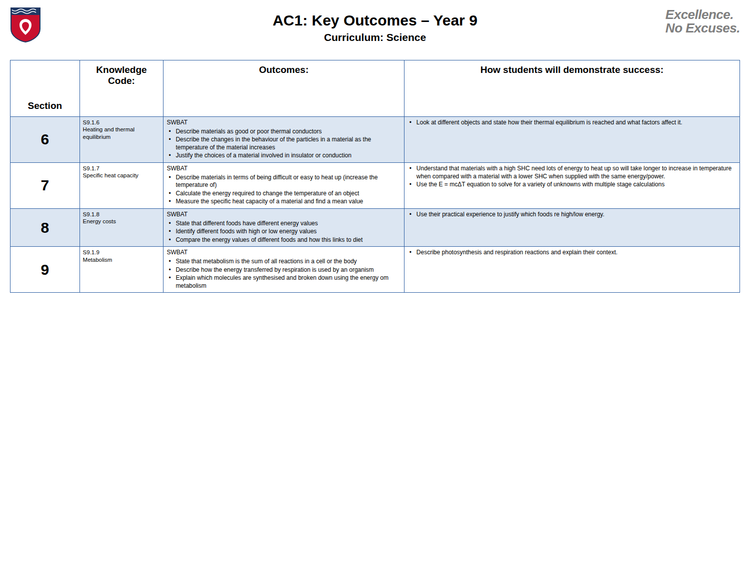AC1: Key Outcomes – Year 9
Curriculum: Science
Excellence.
No Excuses.
| Section | Knowledge Code: | Outcomes: | How students will demonstrate success: |
| --- | --- | --- | --- |
| 6 | S9.1.6 Heating and thermal equilibrium | SWBAT Describe materials as good or poor thermal conductors Describe the changes in the behaviour of the particles in a material as the temperature of the material increases Justify the choices of a material involved in insulator or conduction | Look at different objects and state how their thermal equilibrium is reached and what factors affect it. |
| 7 | S9.1.7 Specific heat capacity | SWBAT Describe materials in terms of being difficult or easy to heat up (increase the temperature of) Calculate the energy required to change the temperature of an object Measure the specific heat capacity of a material and find a mean value | Understand that materials with a high SHC need lots of energy to heat up so will take longer to increase in temperature when compared with a material with a lower SHC when supplied with the same energy/power. Use the E = mcΔT equation to solve for a variety of unknowns with multiple stage calculations |
| 8 | S9.1.8 Energy costs | SWBAT State that different foods have different energy values Identify different foods with high or low energy values Compare the energy values of different foods and how this links to diet | Use their practical experience to justify which foods re high/low energy. |
| 9 | S9.1.9 Metabolism | SWBAT State that metabolism is the sum of all reactions in a cell or the body Describe how the energy transferred by respiration is used by an organism Explain which molecules are synthesised and broken down using the energy om metabolism | Describe photosynthesis and respiration reactions and explain their context. |